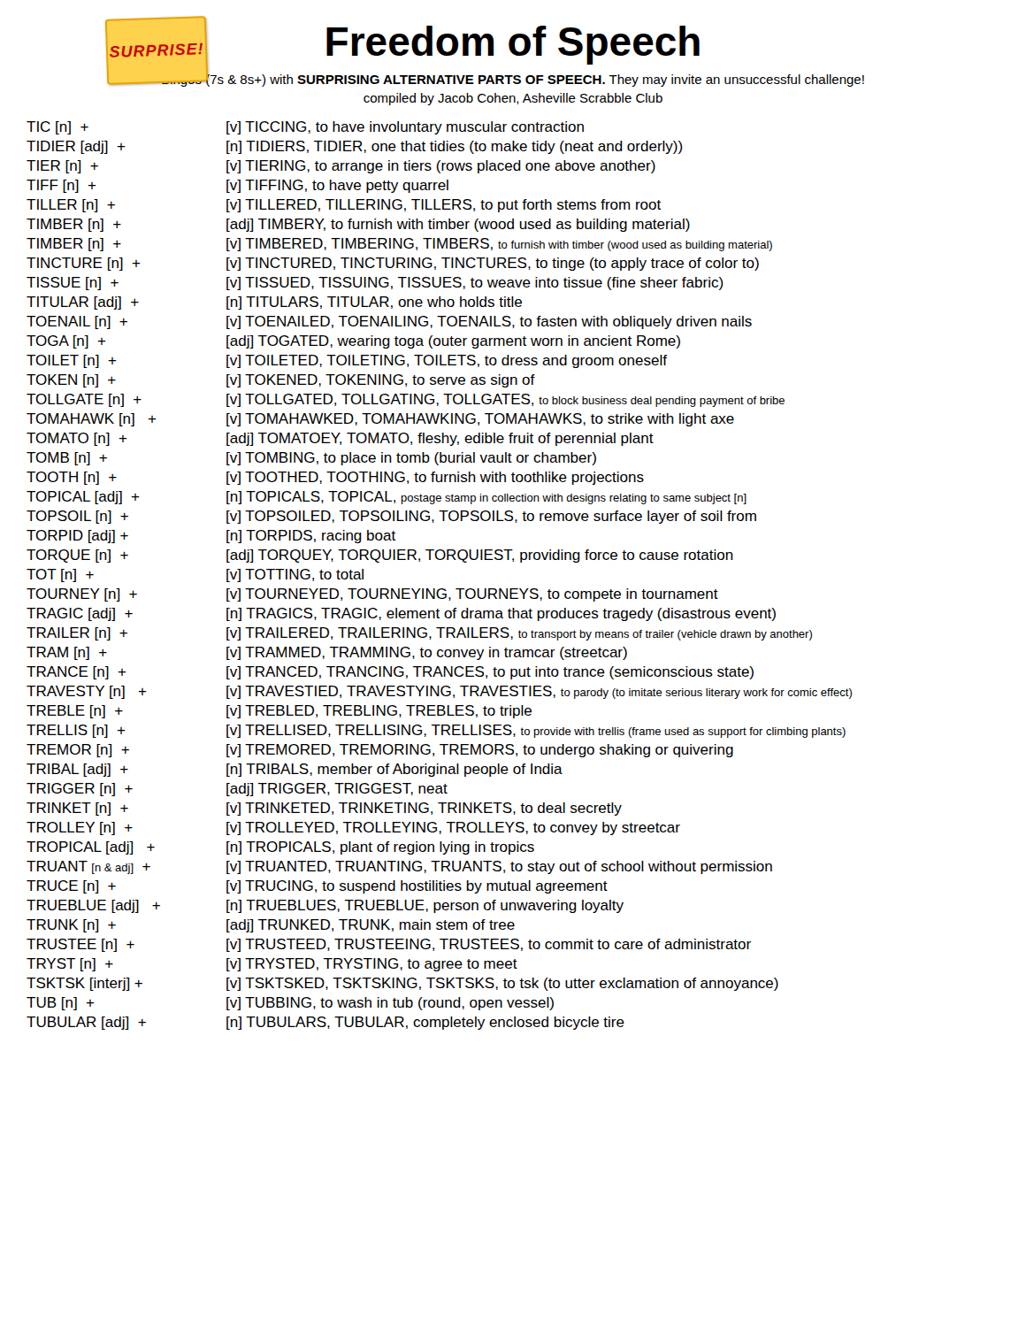SURPRISE!
Freedom of Speech
Bingos (7s & 8s+) with SURPRISING ALTERNATIVE PARTS OF SPEECH. They may invite an unsuccessful challenge!
compiled by Jacob Cohen, Asheville Scrabble Club
| TIC [n] + | [v] TICCING, to have involuntary muscular contraction |
| TIDIER [adj] + | [n] TIDIERS, TIDIER, one that tidies (to make tidy (neat and orderly)) |
| TIER [n] + | [v] TIERING, to arrange in tiers (rows placed one above another) |
| TIFF [n] + | [v] TIFFING, to have petty quarrel |
| TILLER [n] + | [v] TILLERED, TILLERING, TILLERS, to put forth stems from root |
| TIMBER [n] + | [adj] TIMBERY, to furnish with timber (wood used as building material) |
| TIMBER [n] + | [v] TIMBERED, TIMBERING, TIMBERS, to furnish with timber (wood used as building material) |
| TINCTURE [n] + | [v] TINCTURED, TINCTURING, TINCTURES, to tinge (to apply trace of color to) |
| TISSUE [n] + | [v] TISSUED, TISSUING, TISSUES, to weave into tissue (fine sheer fabric) |
| TITULAR [adj] + | [n] TITULARS, TITULAR, one who holds title |
| TOENAIL [n] + | [v] TOENAILED, TOENAILING, TOENAILS, to fasten with obliquely driven nails |
| TOGA [n] + | [adj] TOGATED, wearing toga (outer garment worn in ancient Rome) |
| TOILET [n] + | [v] TOILETED, TOILETING, TOILETS, to dress and groom oneself |
| TOKEN [n] + | [v] TOKENED, TOKENING, to serve as sign of |
| TOLLGATE [n] + | [v] TOLLGATED, TOLLGATING, TOLLGATES, to block business deal pending payment of bribe |
| TOMAHAWK [n] + | [v] TOMAHAWKED, TOMAHAWKING, TOMAHAWKS, to strike with light axe |
| TOMATO [n] + | [adj] TOMATOEY, TOMATO, fleshy, edible fruit of perennial plant |
| TOMB [n] + | [v] TOMBING, to place in tomb (burial vault or chamber) |
| TOOTH [n] + | [v] TOOTHED, TOOTHING, to furnish with toothlike projections |
| TOPICAL [adj] + | [n] TOPICALS, TOPICAL, postage stamp in collection with designs relating to same subject [n] |
| TOPSOIL [n] + | [v] TOPSOILED, TOPSOILING, TOPSOILS, to remove surface layer of soil from |
| TORPID [adj] + | [n] TORPIDS, racing boat |
| TORQUE [n] + | [adj] TORQUEY, TORQUIER, TORQUIEST, providing force to cause rotation |
| TOT [n] + | [v] TOTTING, to total |
| TOURNEY [n] + | [v] TOURNEYED, TOURNEYING, TOURNEYS, to compete in tournament |
| TRAGIC [adj] + | [n] TRAGICS, TRAGIC, element of drama that produces tragedy (disastrous event) |
| TRAILER [n] + | [v] TRAILERED, TRAILERING, TRAILERS, to transport by means of trailer (vehicle drawn by another) |
| TRAM [n] + | [v] TRAMMED, TRAMMING, to convey in tramcar (streetcar) |
| TRANCE [n] + | [v] TRANCED, TRANCING, TRANCES, to put into trance (semiconscious state) |
| TRAVESTY [n] + | [v] TRAVESTIED, TRAVESTYING, TRAVESTIES, to parody (to imitate serious literary work for comic effect) |
| TREBLE [n] + | [v] TREBLED, TREBLING, TREBLES, to triple |
| TRELLIS [n] + | [v] TRELLISED, TRELLISING, TRELLISES, to provide with trellis (frame used as support for climbing plants) |
| TREMOR [n] + | [v] TREMORED, TREMORING, TREMORS, to undergo shaking or quivering |
| TRIBAL [adj] + | [n] TRIBALS, member of Aboriginal people of India |
| TRIGGER [n] + | [adj] TRIGGER, TRIGGEST, neat |
| TRINKET [n] + | [v] TRINKETED, TRINKETING, TRINKETS, to deal secretly |
| TROLLEY [n] + | [v] TROLLEYED, TROLLEYING, TROLLEYS, to convey by streetcar |
| TROPICAL [adj] + | [n] TROPICALS, plant of region lying in tropics |
| TRUANT [n & adj] + | [v] TRUANTED, TRUANTING, TRUANTS, to stay out of school without permission |
| TRUCE [n] + | [v] TRUCING, to suspend hostilities by mutual agreement |
| TRUEBLUE [adj] + | [n] TRUEBLUES, TRUEBLUE, person of unwavering loyalty |
| TRUNK [n] + | [adj] TRUNKED, TRUNK, main stem of tree |
| TRUSTEE [n] + | [v] TRUSTEED, TRUSTEEING, TRUSTEES, to commit to care of administrator |
| TRYST [n] + | [v] TRYSTED, TRYSTING, to agree to meet |
| TSKTSK [interj] + | [v] TSKTSKED, TSKTSKING, TSKTSKS, to tsk (to utter exclamation of annoyance) |
| TUB [n] + | [v] TUBBING, to wash in tub (round, open vessel) |
| TUBULAR [adj] + | [n] TUBULARS, TUBULAR, completely enclosed bicycle tire |